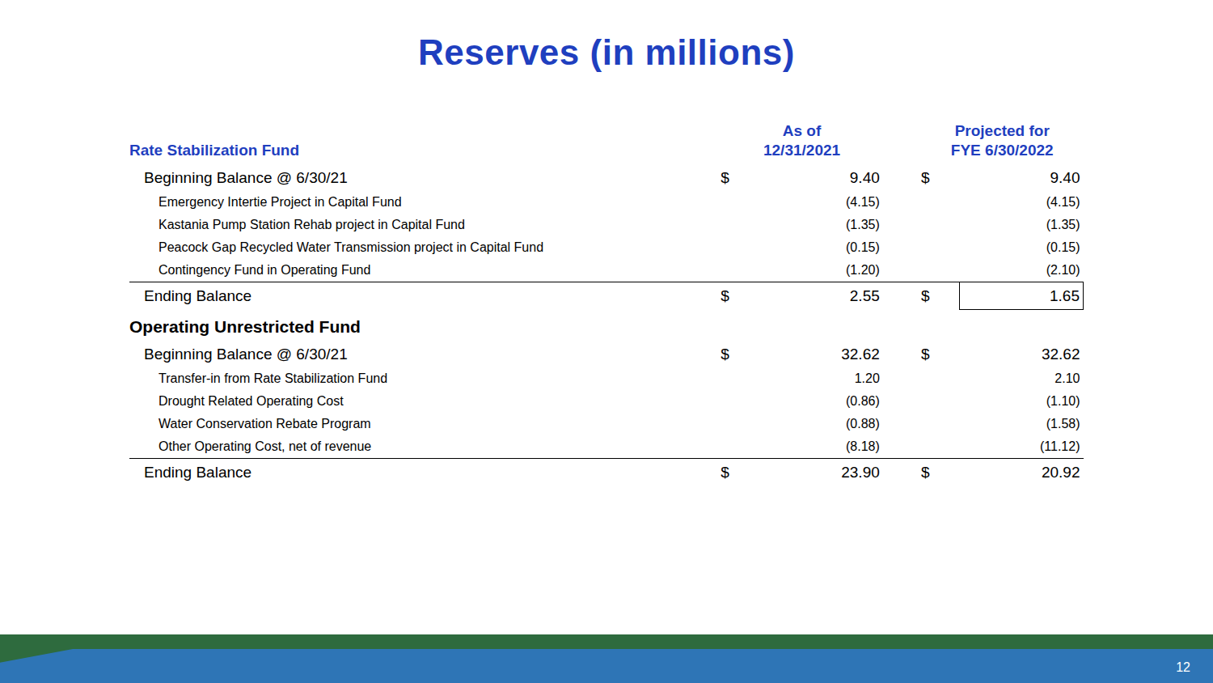Reserves (in millions)
| Rate Stabilization Fund | As of 12/31/2021 | | Projected for FYE 6/30/2022 |
| --- | --- | --- | --- |
| Beginning Balance @ 6/30/21 | $ | 9.40 | | $ | 9.40 |
| Emergency Intertie Project in Capital Fund | | (4.15) | | | (4.15) |
| Kastania Pump Station Rehab project in Capital Fund | | (1.35) | | | (1.35) |
| Peacock Gap Recycled Water Transmission project in Capital Fund | | (0.15) | | | (0.15) |
| Contingency Fund in Operating Fund | | (1.20) | | | (2.10) |
| Ending Balance | $ | 2.55 | | $ | 1.65 |
| Operating Unrestricted Fund | |
| Beginning Balance @ 6/30/21 | $ | 32.62 | | $ | 32.62 |
| Transfer-in from Rate Stabilization Fund | | 1.20 | | | 2.10 |
| Drought Related Operating Cost | | (0.86) | | | (1.10) |
| Water Conservation Rebate Program | | (0.88) | | | (1.58) |
| Other Operating Cost, net of revenue | | (8.18) | | | (11.12) |
| Ending Balance | $ | 23.90 | | $ | 20.92 |
12